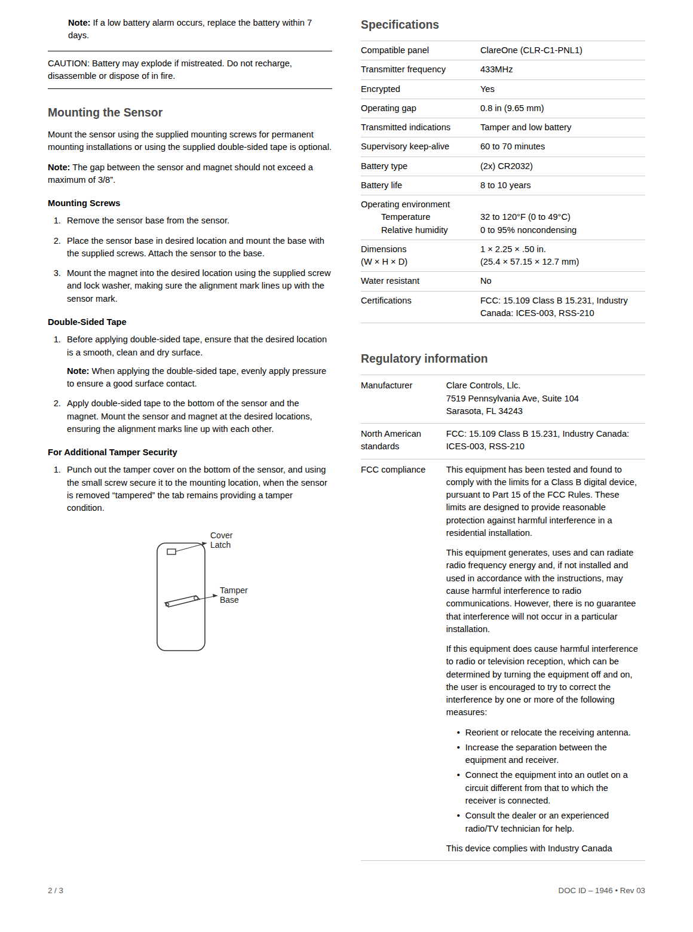Note: If a low battery alarm occurs, replace the battery within 7 days.
CAUTION: Battery may explode if mistreated. Do not recharge, disassemble or dispose of in fire.
Mounting the Sensor
Mount the sensor using the supplied mounting screws for permanent mounting installations or using the supplied double-sided tape is optional.
Note: The gap between the sensor and magnet should not exceed a maximum of 3/8”.
Mounting Screws
Remove the sensor base from the sensor.
Place the sensor base in desired location and mount the base with the supplied screws. Attach the sensor to the base.
Mount the magnet into the desired location using the supplied screw and lock washer, making sure the alignment mark lines up with the sensor mark.
Double-Sided Tape
Before applying double-sided tape, ensure that the desired location is a smooth, clean and dry surface.
Note: When applying the double-sided tape, evenly apply pressure to ensure a good surface contact.
Apply double-sided tape to the bottom of the sensor and the magnet. Mount the sensor and magnet at the desired locations, ensuring the alignment marks line up with each other.
For Additional Tamper Security
Punch out the tamper cover on the bottom of the sensor, and using the small screw secure it to the mounting location, when the sensor is removed “tampered” the tab remains providing a tamper condition.
Cover Latch Tamper Base
Specifications
| Compatible panel | ClareOne (CLR-C1-PNL1) |
| Transmitter frequency | 433MHz |
| Encrypted | Yes |
| Operating gap | 0.8 in (9.65 mm) |
| Transmitted indications | Tamper and low battery |
| Supervisory keep-alive | 60 to 70 minutes |
| Battery type | (2x) CR2032) |
| Battery life | 8 to 10 years |
| Operating environment Temperature Relative humidity | 32 to 120°F (0 to 49°C) 0 to 95% noncondensing |
| Dimensions (W × H × D) | 1 × 2.25 × .50 in. (25.4 × 57.15 × 12.7 mm) |
| Water resistant | No |
| Certifications | FCC: 15.109 Class B 15.231, Industry Canada: ICES-003, RSS-210 |
Regulatory information
| Manufacturer | Clare Controls, Llc. 7519 Pennsylvania Ave, Suite 104 Sarasota, FL 34243 |
| North American standards | FCC: 15.109 Class B 15.231, Industry Canada: ICES-003, RSS-210 |
| FCC compliance | This equipment has been tested and found to comply with the limits for a Class B digital device, pursuant to Part 15 of the FCC Rules. These limits are designed to provide reasonable protection against harmful interference in a residential installation. This equipment generates, uses and can radiate radio frequency energy and, if not installed and used in accordance with the instructions, may cause harmful interference to radio communications. However, there is no guarantee that interference will not occur in a particular installation. If this equipment does cause harmful interference to radio or television reception, which can be determined by turning the equipment off and on, the user is encouraged to try to correct the interference by one or more of the following measures: Reorient or relocate the receiving antenna. Increase the separation between the equipment and receiver. Connect the equipment into an outlet on a circuit different from that to which the receiver is connected. Consult the dealer or an experienced radio/TV technician for help. This device complies with Industry Canada |
2 / 3
DOC ID – 1946 • Rev 03